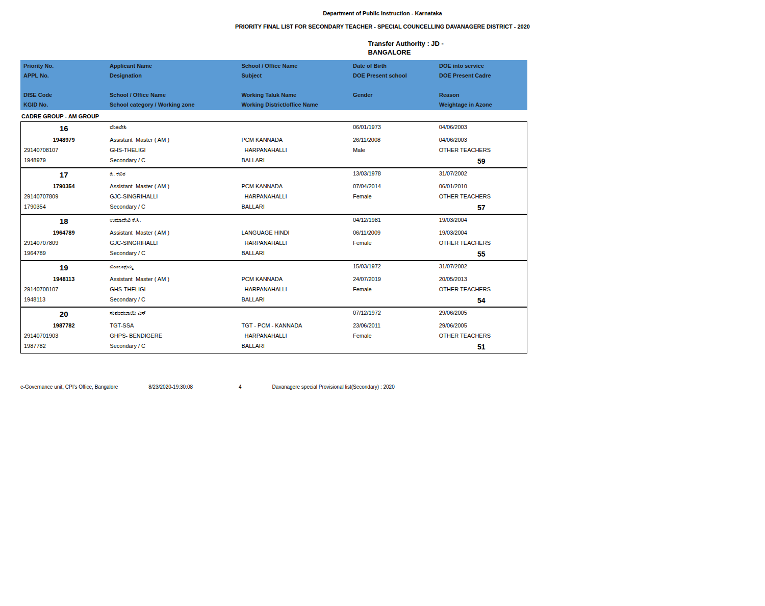Department of Public Instruction - Karnataka
PRIORITY FINAL LIST FOR SECONDARY TEACHER - SPECIAL COUNCELLING DAVANAGERE DISTRICT - 2020
Transfer Authority : JD -
BANGALORE
| Priority No. | Applicant Name | School / Office Name | Date of Birth | DOE into service |
| --- | --- | --- | --- | --- |
| APPL No. | Designation | Subject | DOE Present school | DOE Present Cadre |
| DISE Code | School / Office Name | Working Taluk Name | Gender | Reason |
| KGID No. | School category / Working zone | Working District/office Name | | Weightage in Azone |
CADRE GROUP - AM GROUP
| 16 | ವೆಂಕಟೇಶಿ | | 06/01/1973 | 04/06/2003 |
| 1948979 | Assistant Master ( AM ) | PCM KANNADA | 26/11/2008 | 04/06/2003 |
| 29140708107 | GHS-THELIGI | HARPANAHALLI | Male | OTHER TEACHERS |
| 1948979 | Secondary / C | BALLARI | | 59 |
| 17 | ಪಿ. ಕವಿತ | | 13/03/1978 | 31/07/2002 |
| 1790354 | Assistant Master ( AM ) | PCM KANNADA | 07/04/2014 | 06/01/2010 |
| 29140707809 | GJC-SINGRIHALLI | HARPANAHALLI | Female | OTHER TEACHERS |
| 1790354 | Secondary / C | BALLARI | | 57 |
| 18 | ಉಮಾದೇವಿ ಕೆ.ಸಿ. | | 04/12/1981 | 19/03/2004 |
| 1964789 | Assistant Master ( AM ) | LANGUAGE HINDI | 06/11/2009 | 19/03/2004 |
| 29140707809 | GJC-SINGRIHALLI | HARPANAHALLI | Female | OTHER TEACHERS |
| 1964789 | Secondary / C | BALLARI | | 55 |
| 19 | ವಿಶಾಲಾಕ್ಷಮ್ಮ | | 15/03/1972 | 31/07/2002 |
| 1948113 | Assistant Master ( AM ) | PCM KANNADA | 24/07/2019 | 20/05/2013 |
| 29140708107 | GHS-THELIGI | HARPANAHALLI | Female | OTHER TEACHERS |
| 1948113 | Secondary / C | BALLARI | | 54 |
| 20 | ಸುನಂದಬಾಯಿ ಎಸ್ | | 07/12/1972 | 29/06/2005 |
| 1987782 | TGT-SSA | TGT - PCM - KANNADA | 23/06/2011 | 29/06/2005 |
| 29140701903 | GHPS- BENDIGERE | HARPANAHALLI | Female | OTHER TEACHERS |
| 1987782 | Secondary / C | BALLARI | | 51 |
e-Governance unit, CPI's Office, Bangalore 8/23/2020-19:30:08 4 Davanagere special Provisional list(Secondary) : 2020